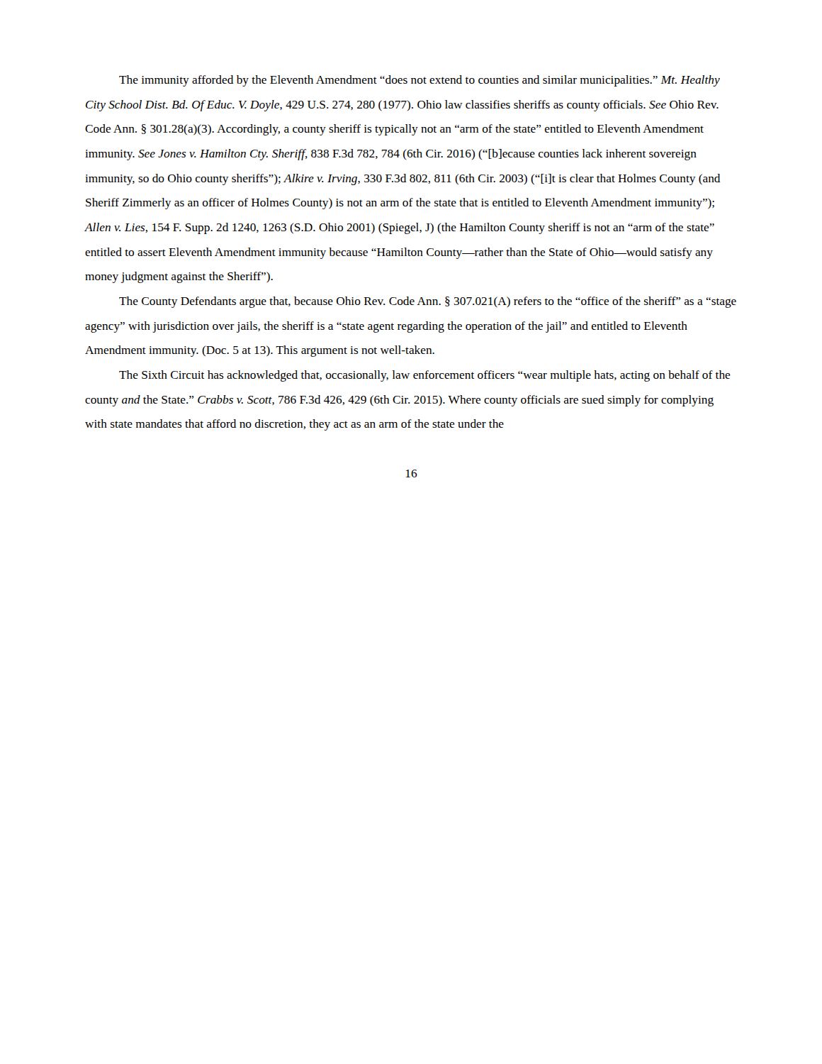The immunity afforded by the Eleventh Amendment “does not extend to counties and similar municipalities.” Mt. Healthy City School Dist. Bd. Of Educ. V. Doyle, 429 U.S. 274, 280 (1977). Ohio law classifies sheriffs as county officials. See Ohio Rev. Code Ann. § 301.28(a)(3). Accordingly, a county sheriff is typically not an “arm of the state” entitled to Eleventh Amendment immunity. See Jones v. Hamilton Cty. Sheriff, 838 F.3d 782, 784 (6th Cir. 2016) (“[b]ecause counties lack inherent sovereign immunity, so do Ohio county sheriffs”); Alkire v. Irving, 330 F.3d 802, 811 (6th Cir. 2003) (“[i]t is clear that Holmes County (and Sheriff Zimmerly as an officer of Holmes County) is not an arm of the state that is entitled to Eleventh Amendment immunity”); Allen v. Lies, 154 F. Supp. 2d 1240, 1263 (S.D. Ohio 2001) (Spiegel, J) (the Hamilton County sheriff is not an “arm of the state” entitled to assert Eleventh Amendment immunity because “Hamilton County—rather than the State of Ohio—would satisfy any money judgment against the Sheriff”).
The County Defendants argue that, because Ohio Rev. Code Ann. § 307.021(A) refers to the “office of the sheriff” as a “stage agency” with jurisdiction over jails, the sheriff is a “state agent regarding the operation of the jail” and entitled to Eleventh Amendment immunity. (Doc. 5 at 13). This argument is not well-taken.
The Sixth Circuit has acknowledged that, occasionally, law enforcement officers “wear multiple hats, acting on behalf of the county and the State.” Crabbs v. Scott, 786 F.3d 426, 429 (6th Cir. 2015). Where county officials are sued simply for complying with state mandates that afford no discretion, they act as an arm of the state under the
16